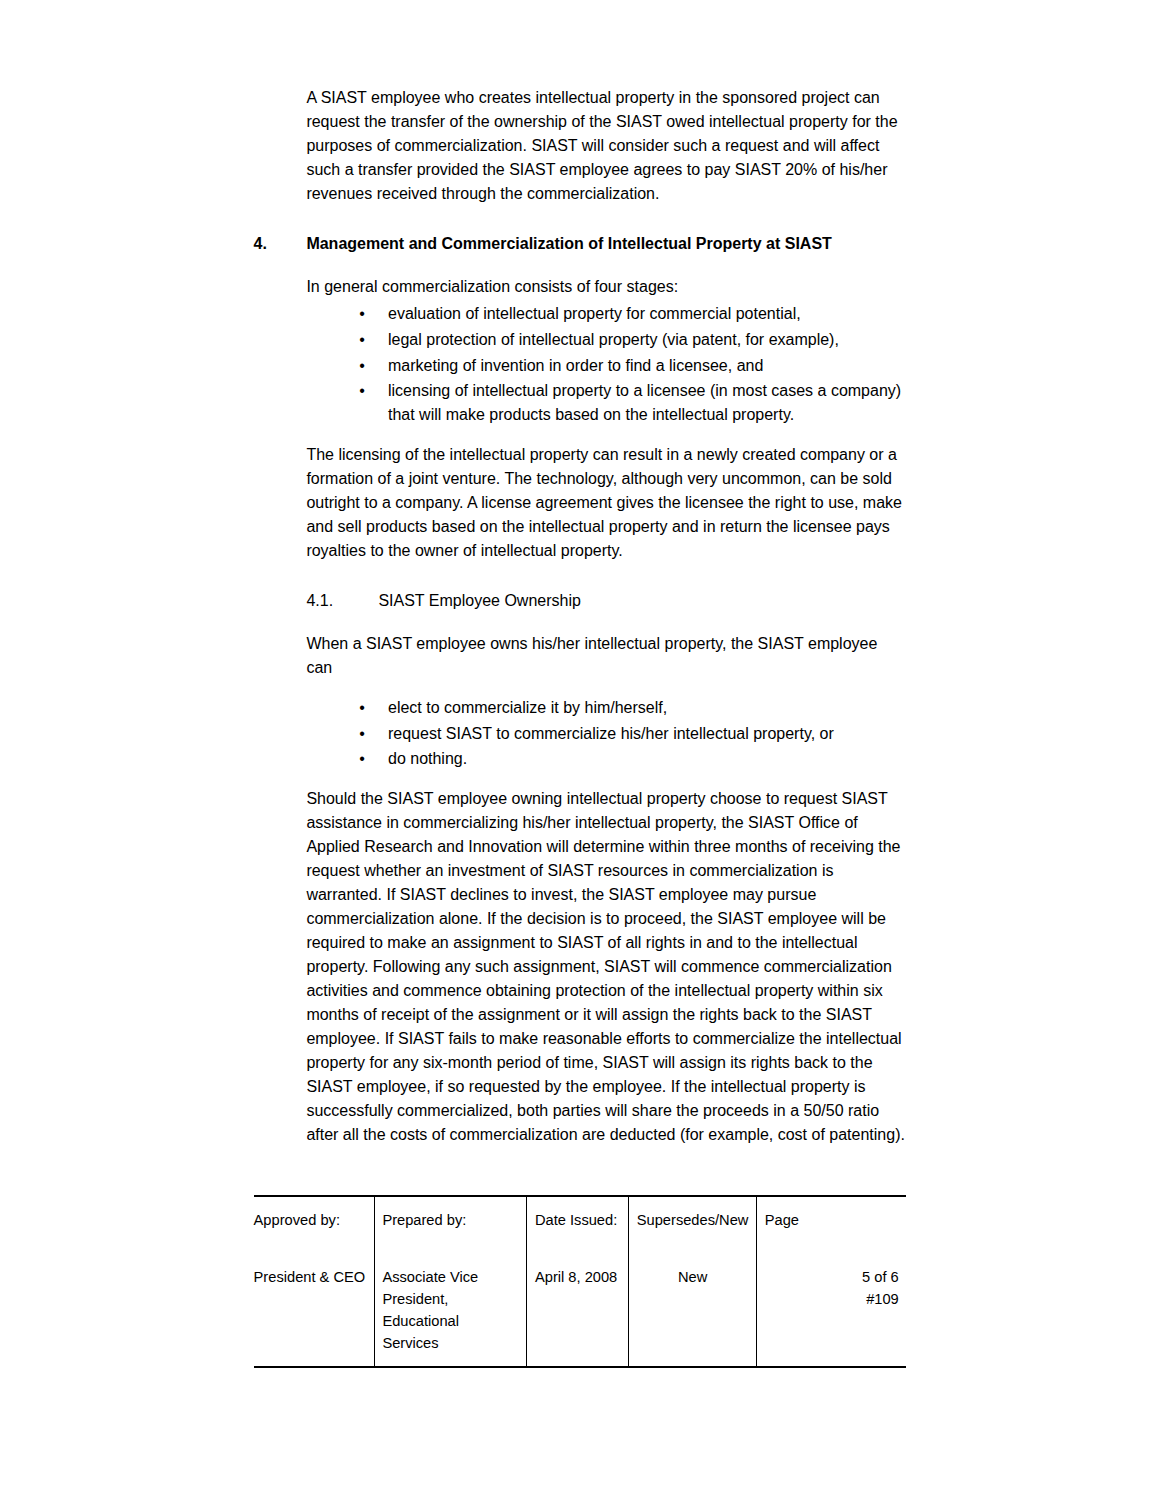A SIAST employee who creates intellectual property in the sponsored project can request the transfer of the ownership of the SIAST owed intellectual property for the purposes of commercialization. SIAST will consider such a request and will affect such a transfer provided the SIAST employee agrees to pay SIAST 20% of his/her revenues received through the commercialization.
4. Management and Commercialization of Intellectual Property at SIAST
In general commercialization consists of four stages:
evaluation of intellectual property for commercial potential,
legal protection of intellectual property (via patent, for example),
marketing of invention in order to find a licensee, and
licensing of intellectual property to a licensee (in most cases a company) that will make products based on the intellectual property.
The licensing of the intellectual property can result in a newly created company or a formation of a joint venture. The technology, although very uncommon, can be sold outright to a company. A license agreement gives the licensee the right to use, make and sell products based on the intellectual property and in return the licensee pays royalties to the owner of intellectual property.
4.1. SIAST Employee Ownership
When a SIAST employee owns his/her intellectual property, the SIAST employee can
elect to commercialize it by him/herself,
request SIAST to commercialize his/her intellectual property, or
do nothing.
Should the SIAST employee owning intellectual property choose to request SIAST assistance in commercializing his/her intellectual property, the SIAST Office of Applied Research and Innovation will determine within three months of receiving the request whether an investment of SIAST resources in commercialization is warranted. If SIAST declines to invest, the SIAST employee may pursue commercialization alone. If the decision is to proceed, the SIAST employee will be required to make an assignment to SIAST of all rights in and to the intellectual property. Following any such assignment, SIAST will commence commercialization activities and commence obtaining protection of the intellectual property within six months of receipt of the assignment or it will assign the rights back to the SIAST employee. If SIAST fails to make reasonable efforts to commercialize the intellectual property for any six-month period of time, SIAST will assign its rights back to the SIAST employee, if so requested by the employee. If the intellectual property is successfully commercialized, both parties will share the proceeds in a 50/50 ratio after all the costs of commercialization are deducted (for example, cost of patenting).
| Approved by: | Prepared by: | Date Issued: | Supersedes/New | Page |
| President & CEO | Associate Vice President, Educational Services | April 8, 2008 | New | 5 of 6 #109 |